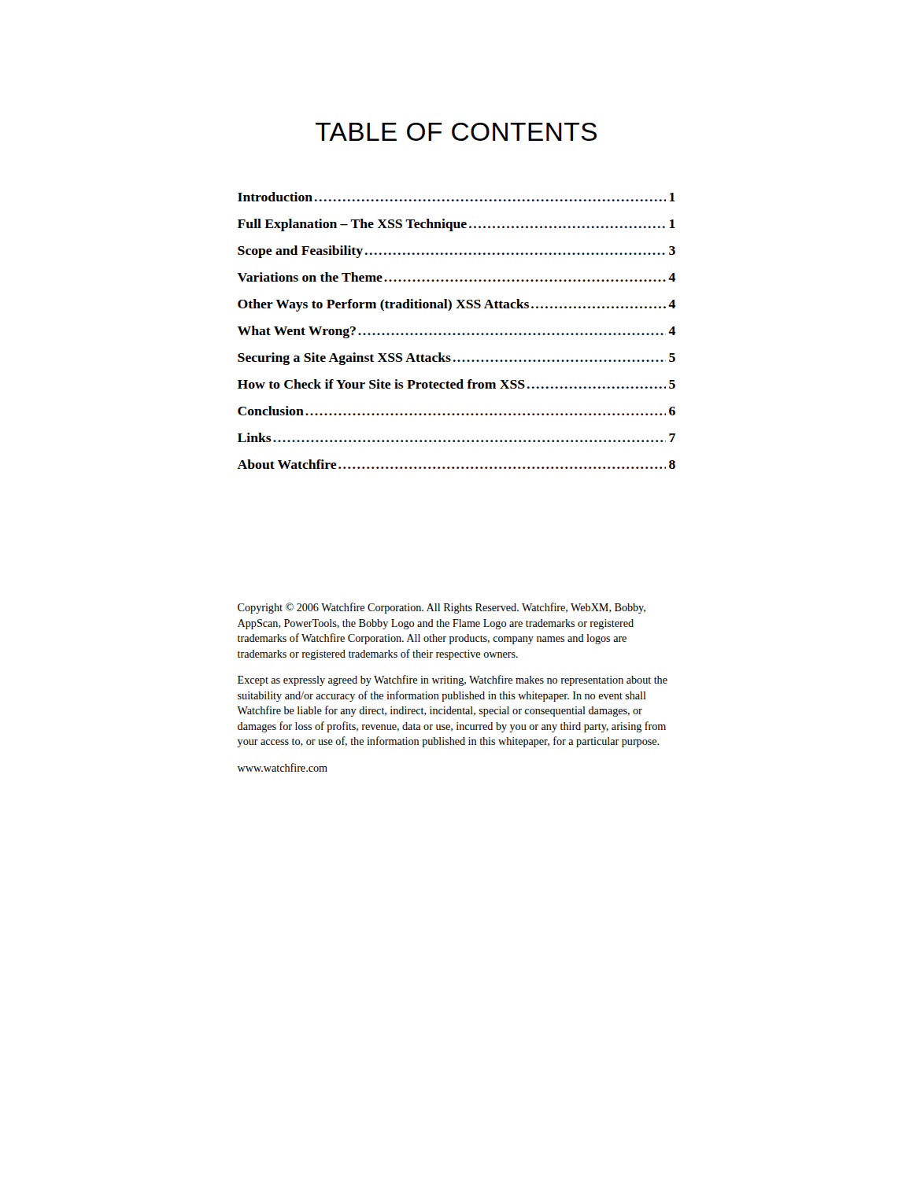TABLE OF CONTENTS
Introduction ................................................................................................................. 1
Full Explanation – The XSS Technique ..................................................................... 1
Scope and Feasibility ................................................................................................. 3
Variations on the Theme ............................................................................................ 4
Other Ways to Perform (traditional) XSS Attacks ................................................... 4
What Went Wrong? .................................................................................................... 4
Securing a Site Against XSS Attacks ........................................................................ 5
How to Check if Your Site is Protected from XSS ................................................... 5
Conclusion .................................................................................................................. 6
Links ......................................................................................................................... 7
About Watchfire ....................................................................................................... 8
Copyright © 2006 Watchfire Corporation. All Rights Reserved. Watchfire, WebXM, Bobby, AppScan, PowerTools, the Bobby Logo and the Flame Logo are trademarks or registered trademarks of Watchfire Corporation. All other products, company names and logos are trademarks or registered trademarks of their respective owners.
Except as expressly agreed by Watchfire in writing, Watchfire makes no representation about the suitability and/or accuracy of the information published in this whitepaper. In no event shall Watchfire be liable for any direct, indirect, incidental, special or consequential damages, or damages for loss of profits, revenue, data or use, incurred by you or any third party, arising from your access to, or use of, the information published in this whitepaper, for a particular purpose.
www.watchfire.com